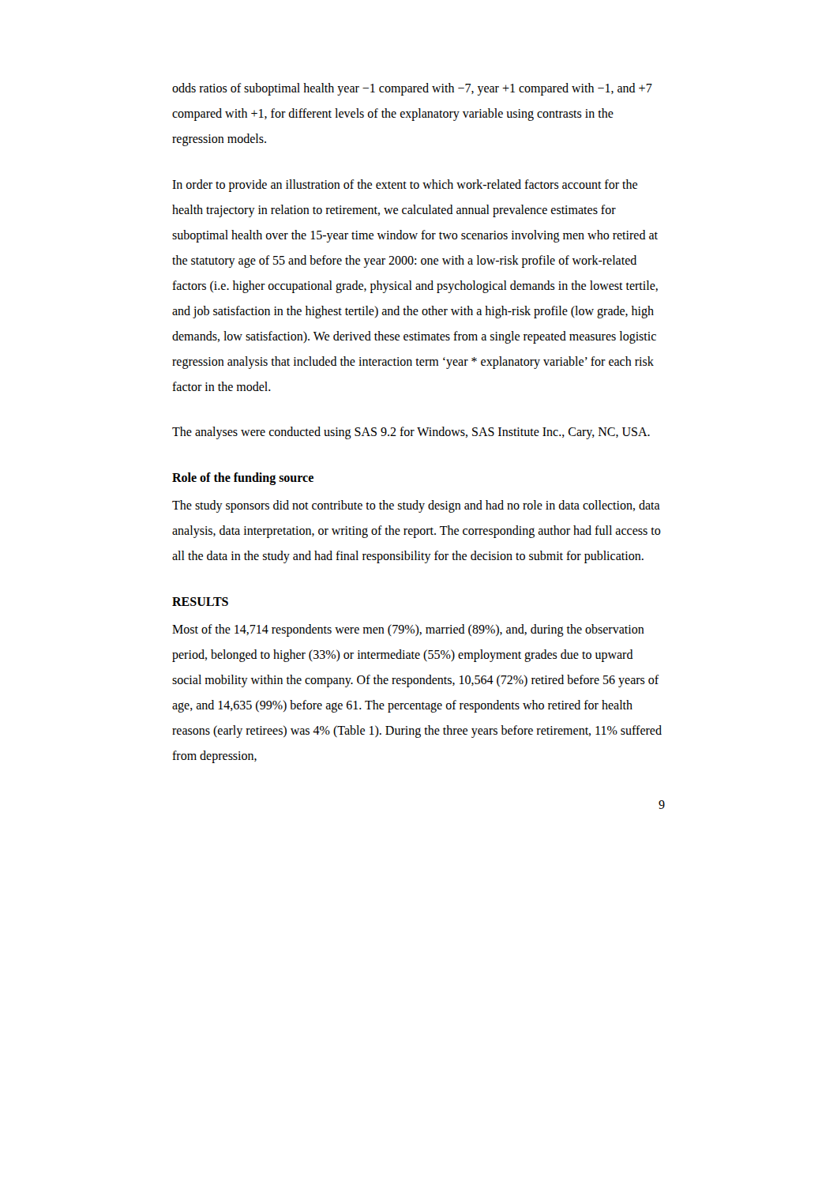odds ratios of suboptimal health year −1 compared with −7, year +1 compared with −1, and +7 compared with +1, for different levels of the explanatory variable using contrasts in the regression models.
In order to provide an illustration of the extent to which work-related factors account for the health trajectory in relation to retirement, we calculated annual prevalence estimates for suboptimal health over the 15-year time window for two scenarios involving men who retired at the statutory age of 55 and before the year 2000: one with a low-risk profile of work-related factors (i.e. higher occupational grade, physical and psychological demands in the lowest tertile, and job satisfaction in the highest tertile) and the other with a high-risk profile (low grade, high demands, low satisfaction). We derived these estimates from a single repeated measures logistic regression analysis that included the interaction term ‘year * explanatory variable’ for each risk factor in the model.
The analyses were conducted using SAS 9.2 for Windows, SAS Institute Inc., Cary, NC, USA.
Role of the funding source
The study sponsors did not contribute to the study design and had no role in data collection, data analysis, data interpretation, or writing of the report. The corresponding author had full access to all the data in the study and had final responsibility for the decision to submit for publication.
RESULTS
Most of the 14,714 respondents were men (79%), married (89%), and, during the observation period, belonged to higher (33%) or intermediate (55%) employment grades due to upward social mobility within the company. Of the respondents, 10,564 (72%) retired before 56 years of age, and 14,635 (99%) before age 61. The percentage of respondents who retired for health reasons (early retirees) was 4% (Table 1). During the three years before retirement, 11% suffered from depression,
9